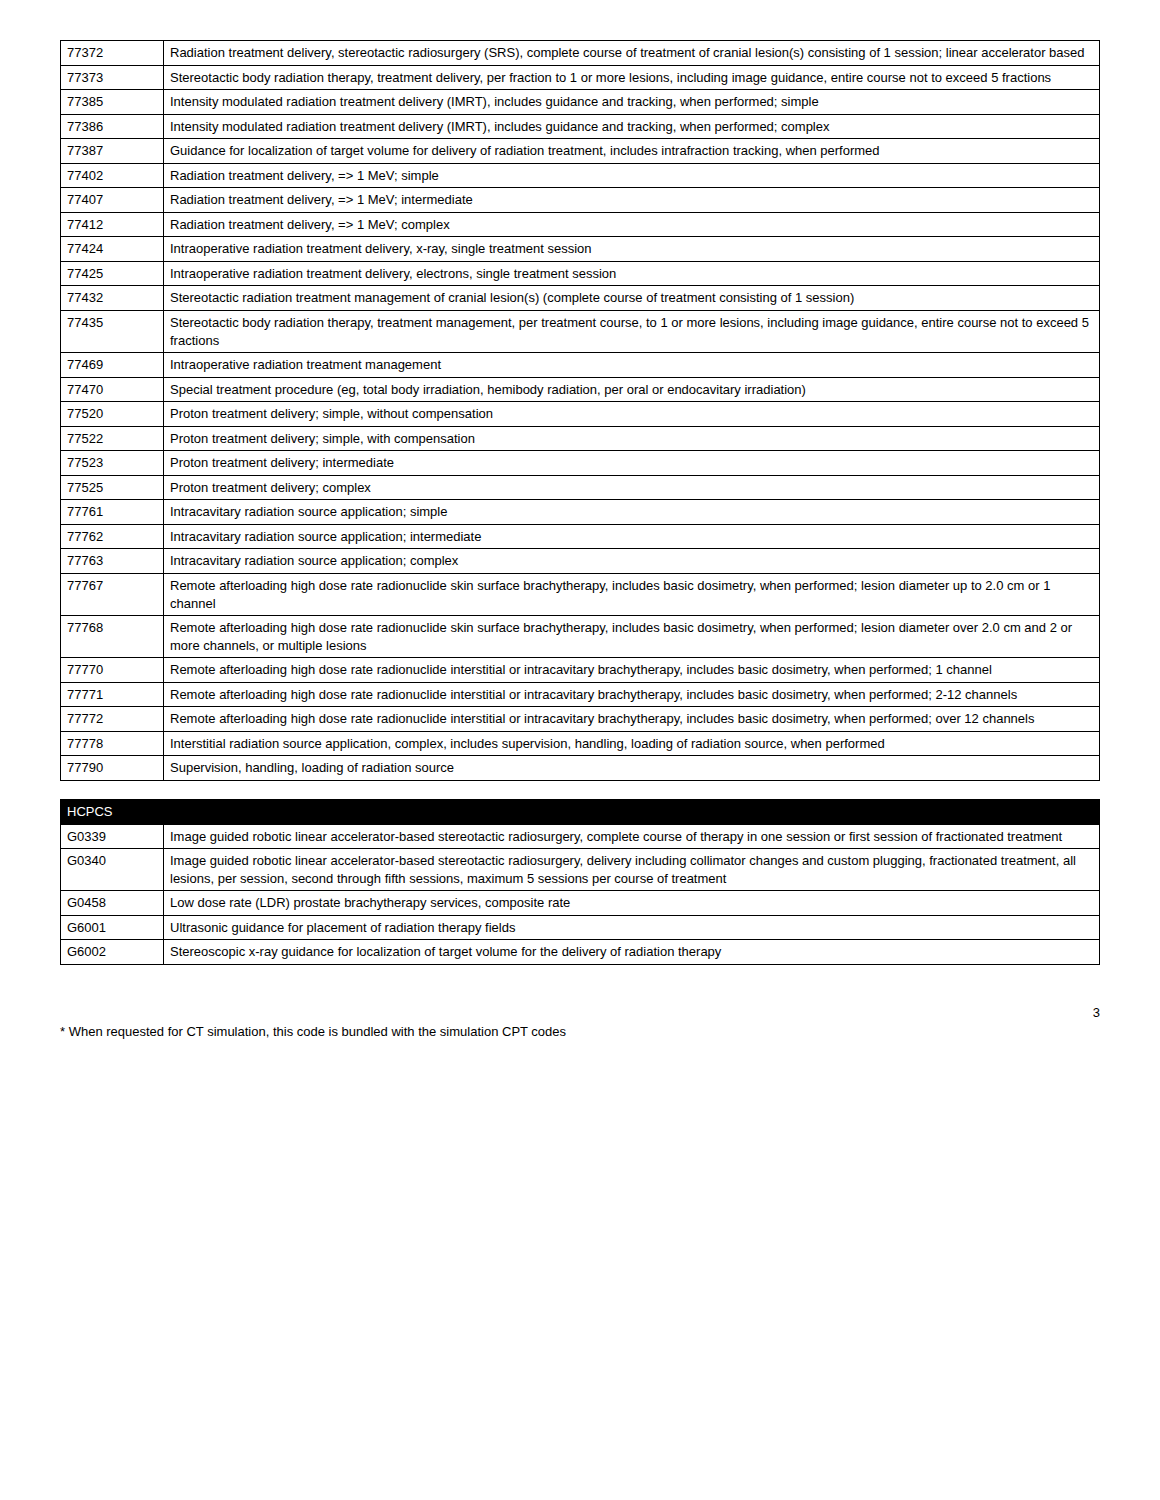| 77372 | Radiation treatment delivery, stereotactic radiosurgery (SRS), complete course of treatment of cranial lesion(s) consisting of 1 session; linear accelerator based |
| 77373 | Stereotactic body radiation therapy, treatment delivery, per fraction to 1 or more lesions, including image guidance, entire course not to exceed 5 fractions |
| 77385 | Intensity modulated radiation treatment delivery (IMRT), includes guidance and tracking, when performed; simple |
| 77386 | Intensity modulated radiation treatment delivery (IMRT), includes guidance and tracking, when performed; complex |
| 77387 | Guidance for localization of target volume for delivery of radiation treatment, includes intrafraction tracking, when performed |
| 77402 | Radiation treatment delivery, => 1 MeV; simple |
| 77407 | Radiation treatment delivery, => 1 MeV; intermediate |
| 77412 | Radiation treatment delivery, => 1 MeV; complex |
| 77424 | Intraoperative radiation treatment delivery, x-ray, single treatment session |
| 77425 | Intraoperative radiation treatment delivery, electrons, single treatment session |
| 77432 | Stereotactic radiation treatment management of cranial lesion(s) (complete course of treatment consisting of 1 session) |
| 77435 | Stereotactic body radiation therapy, treatment management, per treatment course, to 1 or more lesions, including image guidance, entire course not to exceed 5 fractions |
| 77469 | Intraoperative radiation treatment management |
| 77470 | Special treatment procedure (eg, total body irradiation, hemibody radiation, per oral or endocavitary irradiation) |
| 77520 | Proton treatment delivery; simple, without compensation |
| 77522 | Proton treatment delivery; simple, with compensation |
| 77523 | Proton treatment delivery; intermediate |
| 77525 | Proton treatment delivery; complex |
| 77761 | Intracavitary radiation source application; simple |
| 77762 | Intracavitary radiation source application; intermediate |
| 77763 | Intracavitary radiation source application; complex |
| 77767 | Remote afterloading high dose rate radionuclide skin surface brachytherapy, includes basic dosimetry, when performed; lesion diameter up to 2.0 cm or 1 channel |
| 77768 | Remote afterloading high dose rate radionuclide skin surface brachytherapy, includes basic dosimetry, when performed; lesion diameter over 2.0 cm and 2 or more channels, or multiple lesions |
| 77770 | Remote afterloading high dose rate radionuclide interstitial or intracavitary brachytherapy, includes basic dosimetry, when performed; 1 channel |
| 77771 | Remote afterloading high dose rate radionuclide interstitial or intracavitary brachytherapy, includes basic dosimetry, when performed; 2-12 channels |
| 77772 | Remote afterloading high dose rate radionuclide interstitial or intracavitary brachytherapy, includes basic dosimetry, when performed; over 12 channels |
| 77778 | Interstitial radiation source application, complex, includes supervision, handling, loading of radiation source, when performed |
| 77790 | Supervision, handling, loading of radiation source |
| HCPCS |
| G0339 | Image guided robotic linear accelerator-based stereotactic radiosurgery, complete course of therapy in one session or first session of fractionated treatment |
| G0340 | Image guided robotic linear accelerator-based stereotactic radiosurgery, delivery including collimator changes and custom plugging, fractionated treatment, all lesions, per session, second through fifth sessions, maximum 5 sessions per course of treatment |
| G0458 | Low dose rate (LDR) prostate brachytherapy services, composite rate |
| G6001 | Ultrasonic guidance for placement of radiation therapy fields |
| G6002 | Stereoscopic x-ray guidance for localization of target volume for the delivery of radiation therapy |
3
* When requested for CT simulation, this code is bundled with the simulation CPT codes